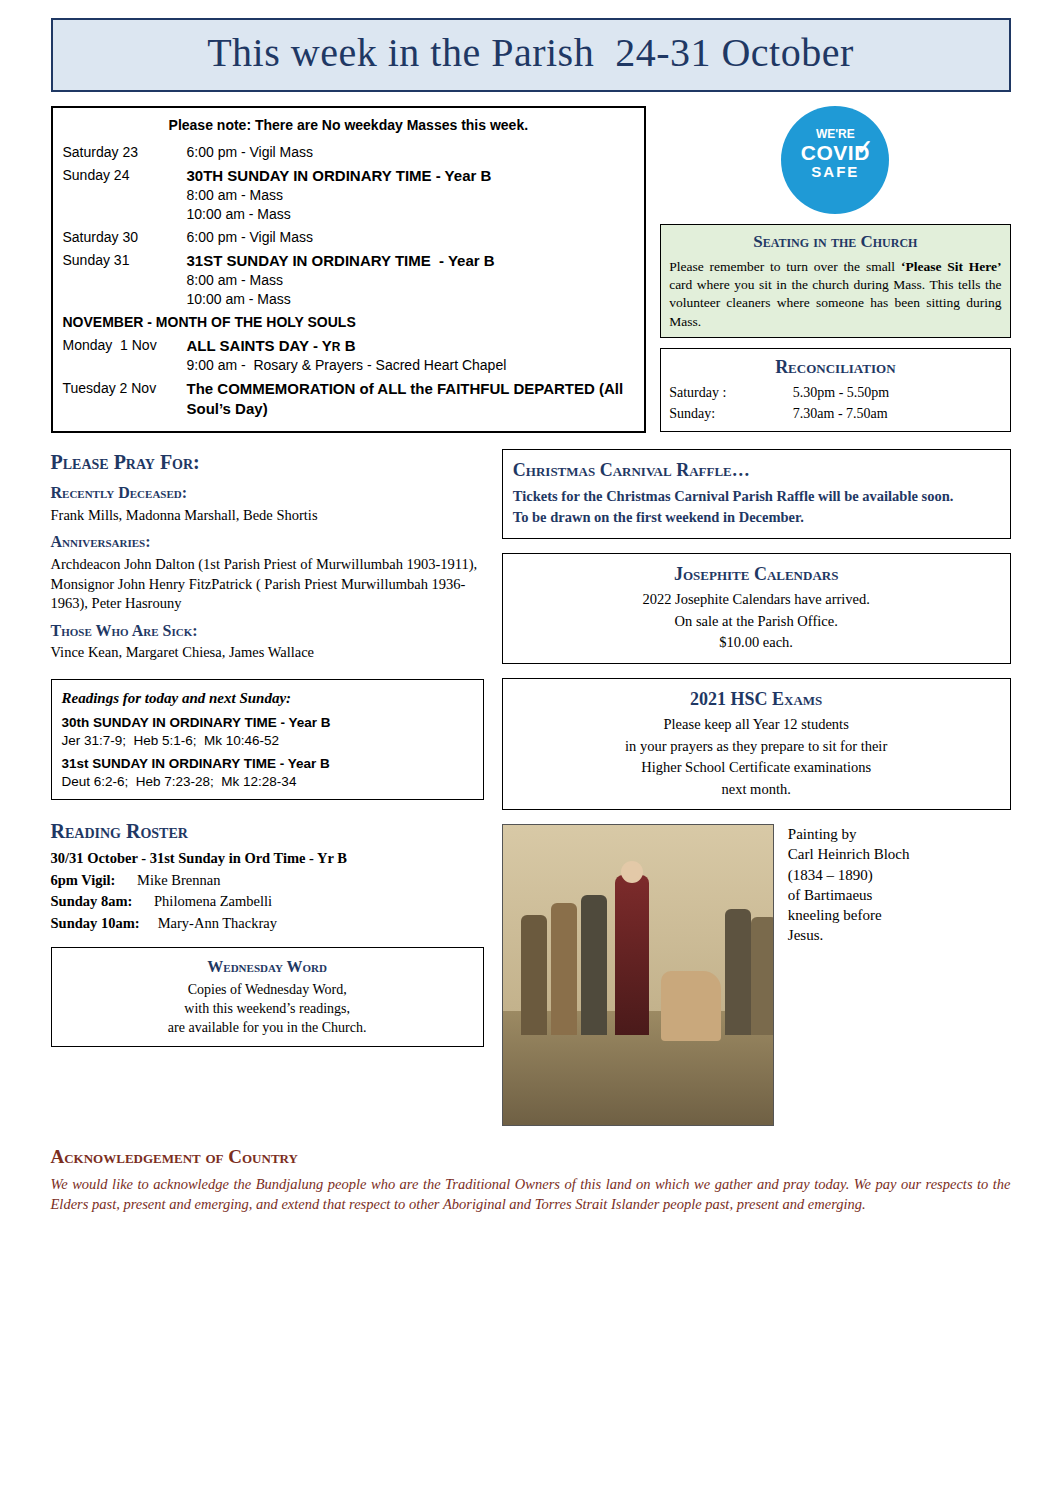This week in the Parish 24-31 October
Please note: There are No weekday Masses this week.
| Saturday 23 | 6:00 pm - Vigil Mass |
| Sunday 24 | 30TH SUNDAY IN ORDINARY TIME - Year B 8:00 am - Mass 10:00 am - Mass |
| Saturday 30 | 6:00 pm - Vigil Mass |
| Sunday 31 | 31ST SUNDAY IN ORDINARY TIME - Year B 8:00 am - Mass 10:00 am - Mass |
| NOVEMBER - MONTH OF THE HOLY SOULS |
| Monday 1 Nov | ALL SAINTS DAY - Y R B 9:00 am - Rosary & Prayers - Sacred Heart Chapel |
| Tuesday 2 Nov | The COMMEMORATION of ALL the FAITHFUL DEPARTED (All Soul’s Day) |
WE'RE COVID SAFE ✓
Seating in the Church
Please remember to turn over the small ‘Please Sit Here’ card where you sit in the church during Mass. This tells the volunteer cleaners where someone has been sitting during Mass.
Reconciliation
| Saturday : | 5.30pm - 5.50pm |
| Sunday: | 7.30am - 7.50am |
Please Pray For:
Recently Deceased:
Frank Mills, Madonna Marshall, Bede Shortis
Anniversaries:
Archdeacon John Dalton (1st Parish Priest of Murwillumbah 1903-1911), Monsignor John Henry FitzPatrick ( Parish Priest Murwillumbah 1936-1963), Peter Hasrouny
Those Who Are Sick:
Vince Kean, Margaret Chiesa, James Wallace
Readings for today and next Sunday:
30th SUNDAY IN ORDINARY TIME - Year B
Jer 31:7-9; Heb 5:1-6; Mk 10:46-52
31st SUNDAY IN ORDINARY TIME - Year B
Deut 6:2-6; Heb 7:23-28; Mk 12:28-34
Reading Roster
30/31 October - 31st Sunday in Ord Time - Yr B
6pm Vigil: Mike Brennan
Sunday 8am: Philomena Zambelli
Sunday 10am: Mary-Ann Thackray
Wednesday Word Copies of Wednesday Word,
with this weekend’s readings,
are available for you in the Church.
Christmas Carnival Raffle…
Tickets for the Christmas Carnival Parish Raffle will be available soon.
To be drawn on the first weekend in December.
Josephite Calendars
2022 Josephite Calendars have arrived.
On sale at the Parish Office.
$10.00 each.
2021 HSC Exams
Please keep all Year 12 students
in your prayers as they prepare to sit for their
Higher School Certificate examinations
next month.
Painting by
Carl Heinrich Bloch
(1834 – 1890)
of Bartimaeus
kneeling before
Jesus.
Acknowledgement of Country
We would like to acknowledge the Bundjalung people who are the Traditional Owners of this land on which we gather and pray today. We pay our respects to the Elders past, present and emerging, and extend that respect to other Aboriginal and Torres Strait Islander people past, present and emerging.